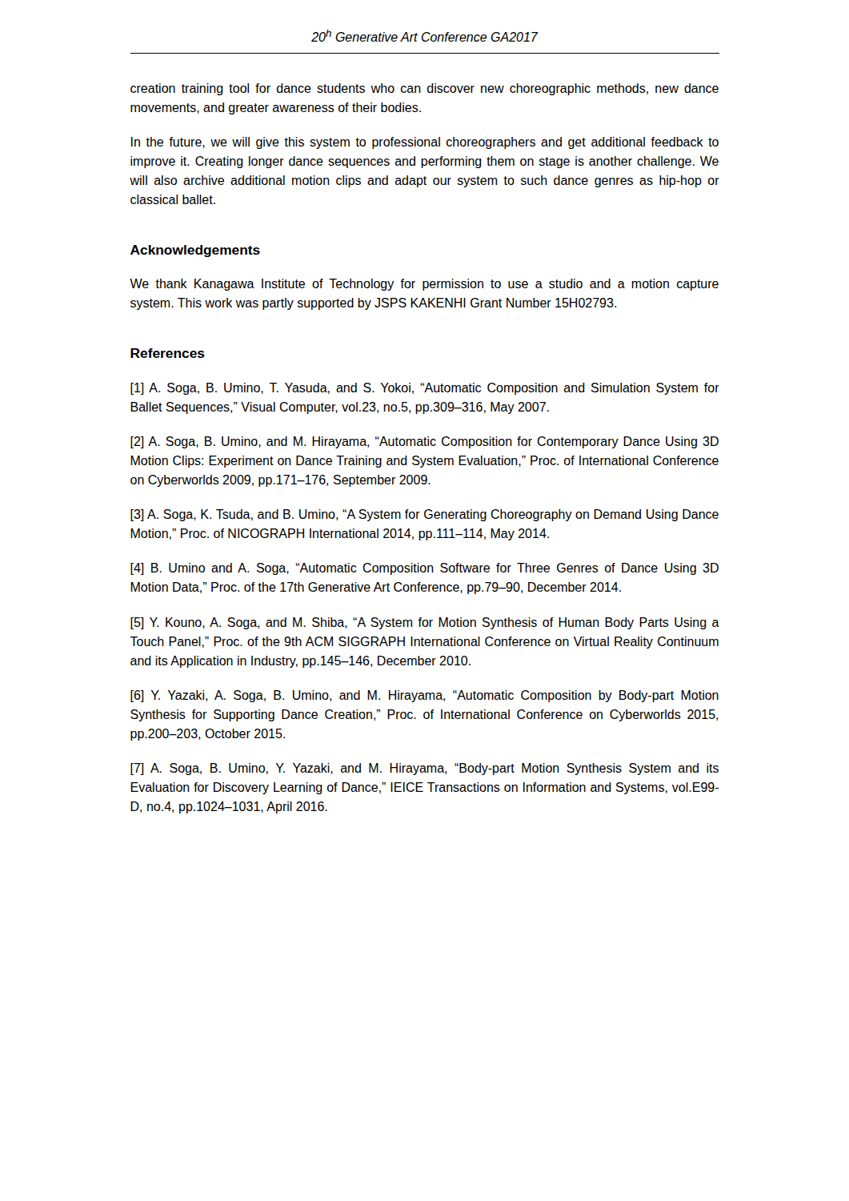20h Generative Art Conference GA2017
creation training tool for dance students who can discover new choreographic methods, new dance movements, and greater awareness of their bodies.
In the future, we will give this system to professional choreographers and get additional feedback to improve it. Creating longer dance sequences and performing them on stage is another challenge. We will also archive additional motion clips and adapt our system to such dance genres as hip-hop or classical ballet.
Acknowledgements
We thank Kanagawa Institute of Technology for permission to use a studio and a motion capture system. This work was partly supported by JSPS KAKENHI Grant Number 15H02793.
References
[1] A. Soga, B. Umino, T. Yasuda, and S. Yokoi, “Automatic Composition and Simulation System for Ballet Sequences,” Visual Computer, vol.23, no.5, pp.309–316, May 2007.
[2] A. Soga, B. Umino, and M. Hirayama, “Automatic Composition for Contemporary Dance Using 3D Motion Clips: Experiment on Dance Training and System Evaluation,” Proc. of International Conference on Cyberworlds 2009, pp.171–176, September 2009.
[3] A. Soga, K. Tsuda, and B. Umino, “A System for Generating Choreography on Demand Using Dance Motion,” Proc. of NICOGRAPH International 2014, pp.111–114, May 2014.
[4] B. Umino and A. Soga, “Automatic Composition Software for Three Genres of Dance Using 3D Motion Data,” Proc. of the 17th Generative Art Conference, pp.79–90, December 2014.
[5] Y. Kouno, A. Soga, and M. Shiba, “A System for Motion Synthesis of Human Body Parts Using a Touch Panel,” Proc. of the 9th ACM SIGGRAPH International Conference on Virtual Reality Continuum and its Application in Industry, pp.145–146, December 2010.
[6] Y. Yazaki, A. Soga, B. Umino, and M. Hirayama, “Automatic Composition by Body-part Motion Synthesis for Supporting Dance Creation,” Proc. of International Conference on Cyberworlds 2015, pp.200–203, October 2015.
[7] A. Soga, B. Umino, Y. Yazaki, and M. Hirayama, “Body-part Motion Synthesis System and its Evaluation for Discovery Learning of Dance,” IEICE Transactions on Information and Systems, vol.E99-D, no.4, pp.1024–1031, April 2016.